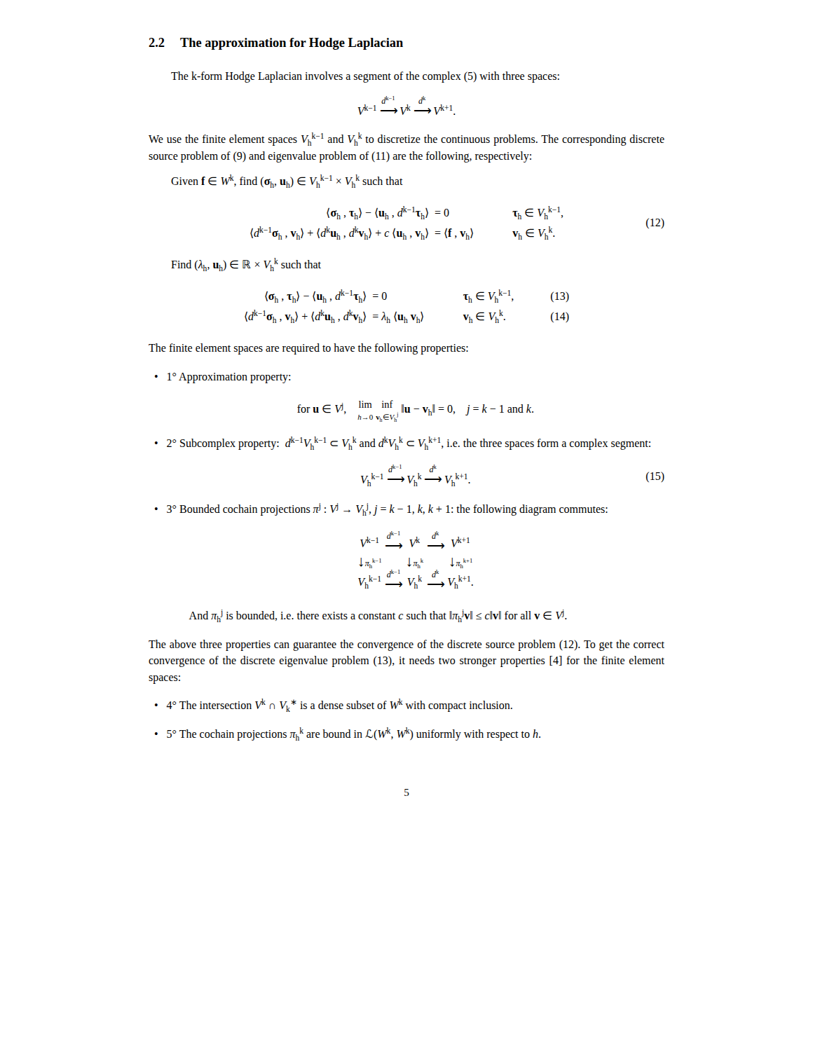2.2 The approximation for Hodge Laplacian
The k-form Hodge Laplacian involves a segment of the complex (5) with three spaces:
Vk−1 dk−1⟶ Vk dk⟶ Vk+1.
We use the finite element spaces Vhk−1 and Vhk to discretize the continuous problems. The corresponding discrete source problem of (9) and eigenvalue problem of (11) are the following, respectively:
Given f ∈ Wk, find (σh, uh) ∈ Vhk−1 × Vhk such that
| ⟨ σ h , τ h ⟩ − ⟨ u h , d k−1 τ h ⟩ | = 0 | τ h ∈ V h k−1 , |
| ⟨ d k−1 σ h , v h ⟩ + ⟨ d k u h , d k v h ⟩ + c ⟨ u h , v h ⟩ | = ⟨ f , v h ⟩ | v h ∈ V h k . |
(12)
Find (λh, uh) ∈ ℝ × Vhk such that
| ⟨ σ h , τ h ⟩ − ⟨ u h , d k−1 τ h ⟩ | = 0 | τ h ∈ V h k−1 , | (13) |
| ⟨ d k−1 σ h , v h ⟩ + ⟨ d k u h , d k v h ⟩ | = λ h ⟨ u h v h ⟩ | v h ∈ V h k . | (14) |
The finite element spaces are required to have the following properties:
1° Approximation property:
for u ∈ Vj, lim h→0 inf vh∈Vhj ‖u − vh‖ = 0, j = k − 1 and k.
2° Subcomplex property: dk−1Vhk−1 ⊂ Vhk and dkVhk ⊂ Vhk+1, i.e. the three spaces form a complex segment:
Vhk−1 dk−1⟶ Vhk dk⟶ Vhk+1.
(15)
3° Bounded cochain projections πj : Vj → Vhj, j = k − 1, k, k + 1: the following diagram commutes:
| V k−1 | d k−1 ⟶ | V k | d k ⟶ | V k+1 |
| ↓ π h k−1 | | ↓ π h k | | ↓ π h k+1 |
| V h k−1 | d k−1 ⟶ | V h k | d k ⟶ | V h k+1 . |
And πhj is bounded, i.e. there exists a constant c such that ‖πhjv‖ ≤ c‖v‖ for all v ∈ Vj.
The above three properties can guarantee the convergence of the discrete source problem (12). To get the correct convergence of the discrete eigenvalue problem (13), it needs two stronger properties [4] for the finite element spaces:
4° The intersection Vk ∩ Vk∗ is a dense subset of Wk with compact inclusion.
5° The cochain projections πhk are bound in ℒ(Wk, Wk) uniformly with respect to h.
5